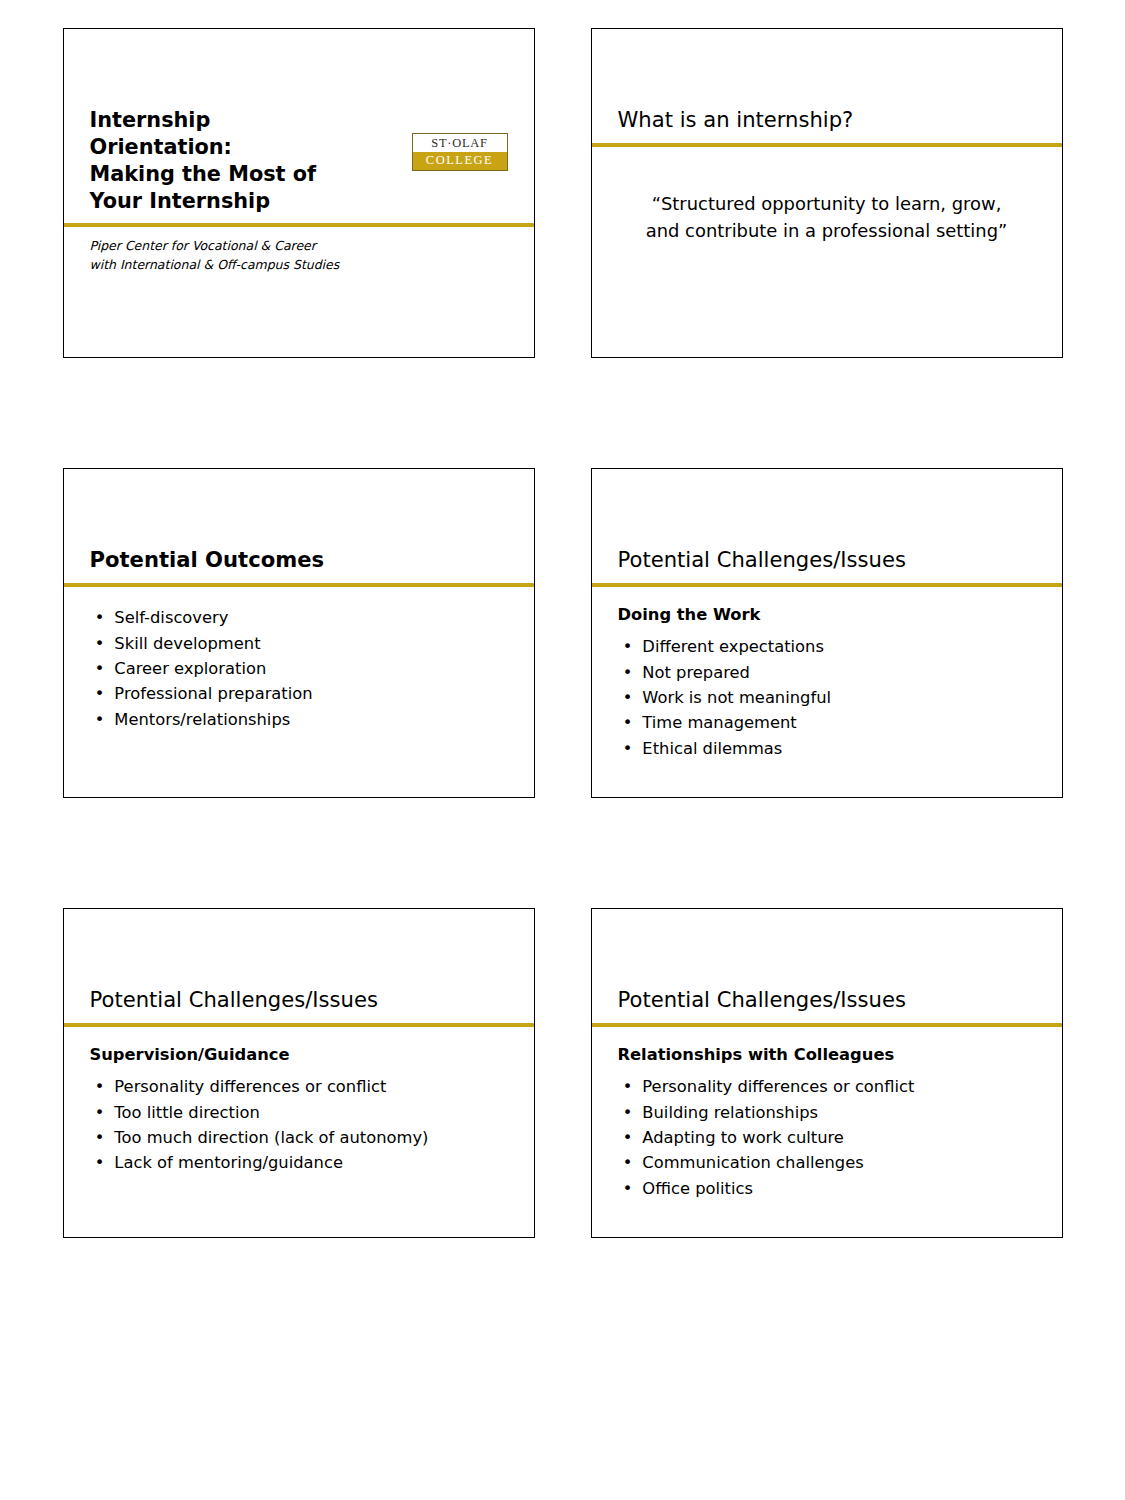Internship
Orientation:
Making the Most of
Your Internship
ST·OLAF
COLLEGE
Piper Center for Vocational & Career
with International & Off-campus Studies
What is an internship?
“Structured opportunity to learn, grow, and contribute in a professional setting”
Potential Outcomes
Self-discovery
Skill development
Career exploration
Professional preparation
Mentors/relationships
Potential Challenges/Issues
Doing the Work
Different expectations
Not prepared
Work is not meaningful
Time management
Ethical dilemmas
Potential Challenges/Issues
Supervision/Guidance
Personality differences or conflict
Too little direction
Too much direction (lack of autonomy)
Lack of mentoring/guidance
Potential Challenges/Issues
Relationships with Colleagues
Personality differences or conflict
Building relationships
Adapting to work culture
Communication challenges
Office politics